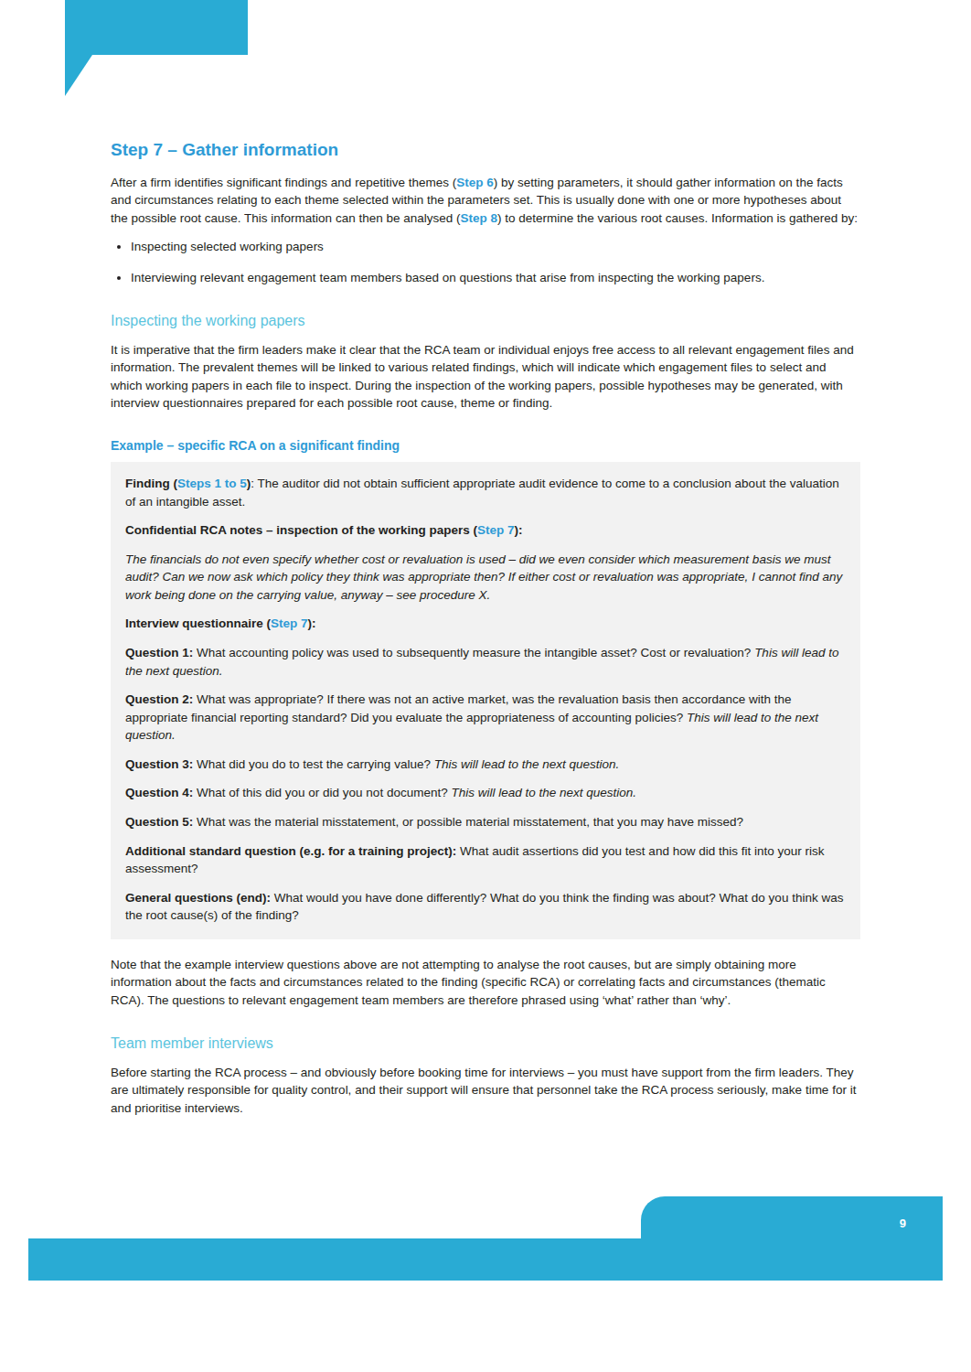Step 7 – Gather information
After a firm identifies significant findings and repetitive themes (Step 6) by setting parameters, it should gather information on the facts and circumstances relating to each theme selected within the parameters set. This is usually done with one or more hypotheses about the possible root cause. This information can then be analysed (Step 8) to determine the various root causes. Information is gathered by:
Inspecting selected working papers
Interviewing relevant engagement team members based on questions that arise from inspecting the working papers.
Inspecting the working papers
It is imperative that the firm leaders make it clear that the RCA team or individual enjoys free access to all relevant engagement files and information. The prevalent themes will be linked to various related findings, which will indicate which engagement files to select and which working papers in each file to inspect. During the inspection of the working papers, possible hypotheses may be generated, with interview questionnaires prepared for each possible root cause, theme or finding.
Example – specific RCA on a significant finding
Finding (Steps 1 to 5): The auditor did not obtain sufficient appropriate audit evidence to come to a conclusion about the valuation of an intangible asset.
Confidential RCA notes – inspection of the working papers (Step 7):
The financials do not even specify whether cost or revaluation is used – did we even consider which measurement basis we must audit? Can we now ask which policy they think was appropriate then? If either cost or revaluation was appropriate, I cannot find any work being done on the carrying value, anyway – see procedure X.
Interview questionnaire (Step 7):
Question 1: What accounting policy was used to subsequently measure the intangible asset? Cost or revaluation? This will lead to the next question.
Question 2: What was appropriate? If there was not an active market, was the revaluation basis then accordance with the appropriate financial reporting standard? Did you evaluate the appropriateness of accounting policies? This will lead to the next question.
Question 3: What did you do to test the carrying value? This will lead to the next question.
Question 4: What of this did you or did you not document? This will lead to the next question.
Question 5: What was the material misstatement, or possible material misstatement, that you may have missed?
Additional standard question (e.g. for a training project): What audit assertions did you test and how did this fit into your risk assessment?
General questions (end): What would you have done differently? What do you think the finding was about? What do you think was the root cause(s) of the finding?
Note that the example interview questions above are not attempting to analyse the root causes, but are simply obtaining more information about the facts and circumstances related to the finding (specific RCA) or correlating facts and circumstances (thematic RCA). The questions to relevant engagement team members are therefore phrased using ‘what’ rather than ‘why’.
Team member interviews
Before starting the RCA process – and obviously before booking time for interviews – you must have support from the firm leaders. They are ultimately responsible for quality control, and their support will ensure that personnel take the RCA process seriously, make time for it and prioritise interviews.
9